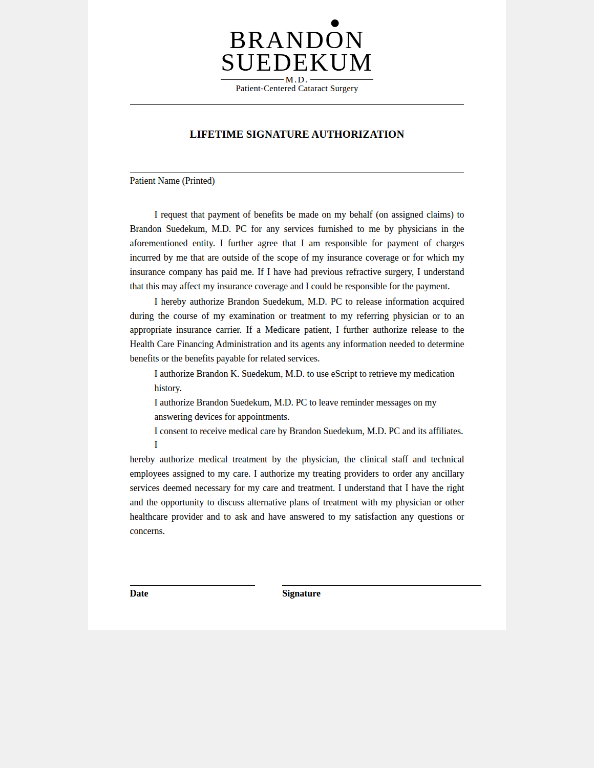BRANDON
SUEDEKUM
M.D.
Patient-Centered Cataract Surgery
LIFETIME SIGNATURE AUTHORIZATION
Patient Name (Printed)
I request that payment of benefits be made on my behalf (on assigned claims) to Brandon Suedekum, M.D. PC for any services furnished to me by physicians in the aforementioned entity. I further agree that I am responsible for payment of charges incurred by me that are outside of the scope of my insurance coverage or for which my insurance company has paid me. If I have had previous refractive surgery, I understand that this may affect my insurance coverage and I could be responsible for the payment.
I hereby authorize Brandon Suedekum, M.D. PC to release information acquired during the course of my examination or treatment to my referring physician or to an appropriate insurance carrier. If a Medicare patient, I further authorize release to the Health Care Financing Administration and its agents any information needed to determine benefits or the benefits payable for related services.
I authorize Brandon K. Suedekum, M.D. to use eScript to retrieve my medication history.
I authorize Brandon Suedekum, M.D. PC to leave reminder messages on my answering devices for appointments.
I consent to receive medical care by Brandon Suedekum, M.D. PC and its affiliates. I
hereby authorize medical treatment by the physician, the clinical staff and technical employees assigned to my care. I authorize my treating providers to order any ancillary services deemed necessary for my care and treatment. I understand that I have the right and the opportunity to discuss alternative plans of treatment with my physician or other healthcare provider and to ask and have answered to my satisfaction any questions or concerns.
Date
Signature